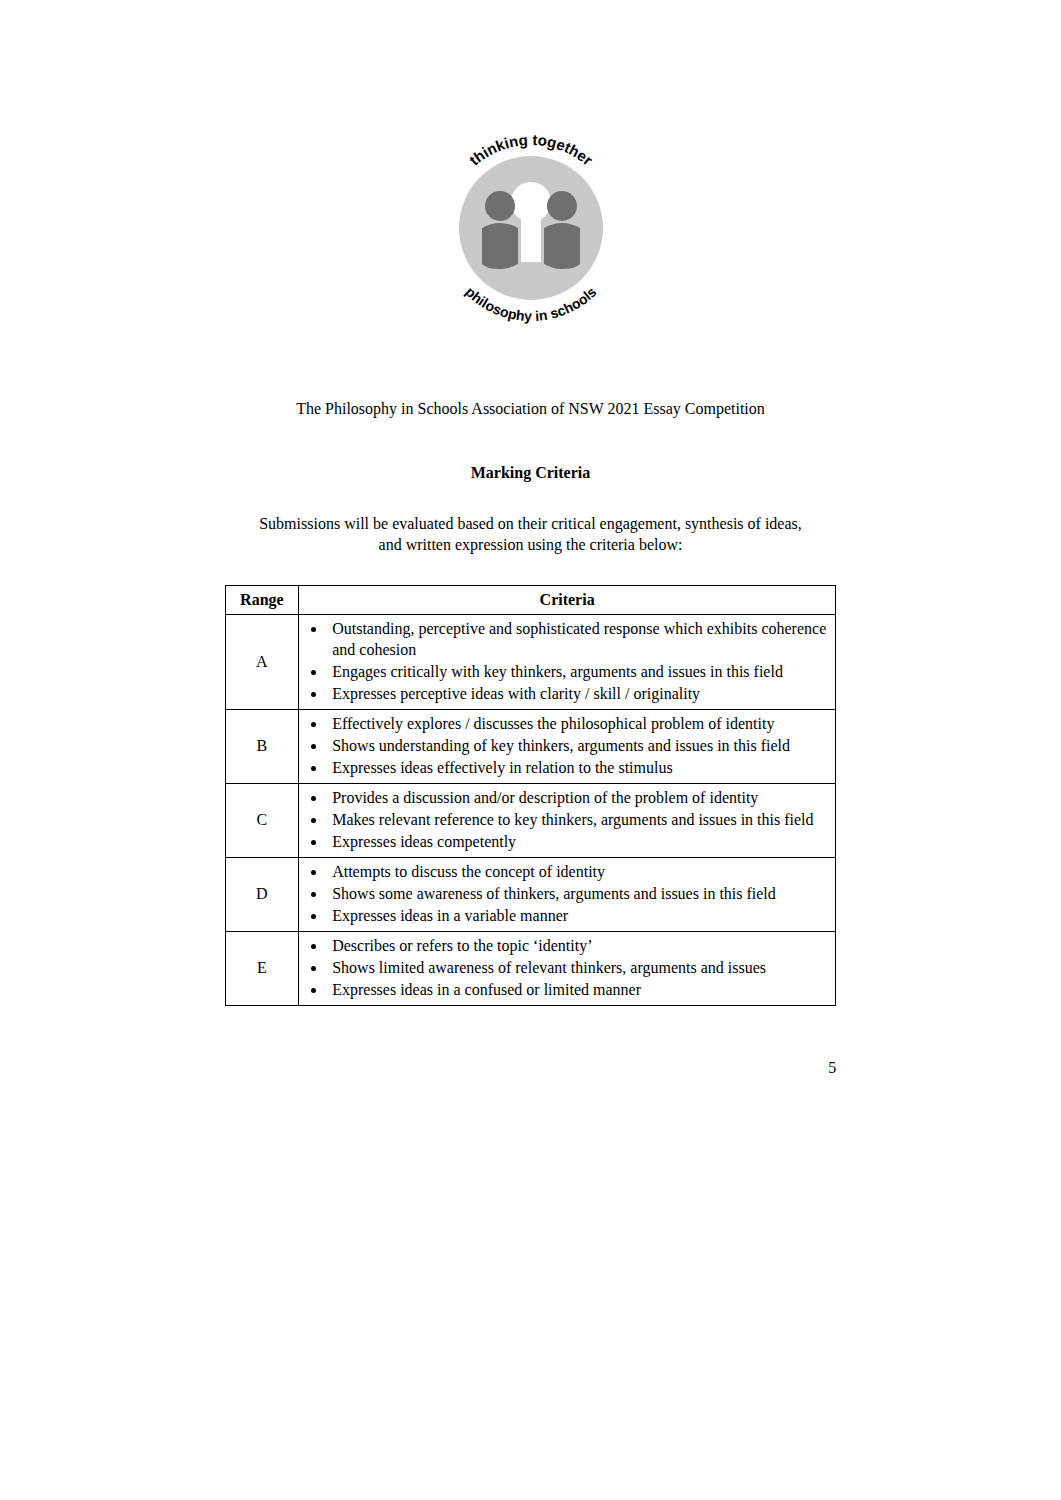Thinking together — philosophy in schools thinking together philosophy in schools
The Philosophy in Schools Association of NSW 2021 Essay Competition
Marking Criteria
Submissions will be evaluated based on their critical engagement, synthesis of ideas,
and written expression using the criteria below:
| Range | Criteria |
| --- | --- |
| A | Outstanding, perceptive and sophisticated response which exhibits coherence and cohesion Engages critically with key thinkers, arguments and issues in this field Expresses perceptive ideas with clarity / skill / originality |
| B | Effectively explores / discusses the philosophical problem of identity Shows understanding of key thinkers, arguments and issues in this field Expresses ideas effectively in relation to the stimulus |
| C | Provides a discussion and/or description of the problem of identity Makes relevant reference to key thinkers, arguments and issues in this field Expresses ideas competently |
| D | Attempts to discuss the concept of identity Shows some awareness of thinkers, arguments and issues in this field Expresses ideas in a variable manner |
| E | Describes or refers to the topic ‘identity’ Shows limited awareness of relevant thinkers, arguments and issues Expresses ideas in a confused or limited manner |
5